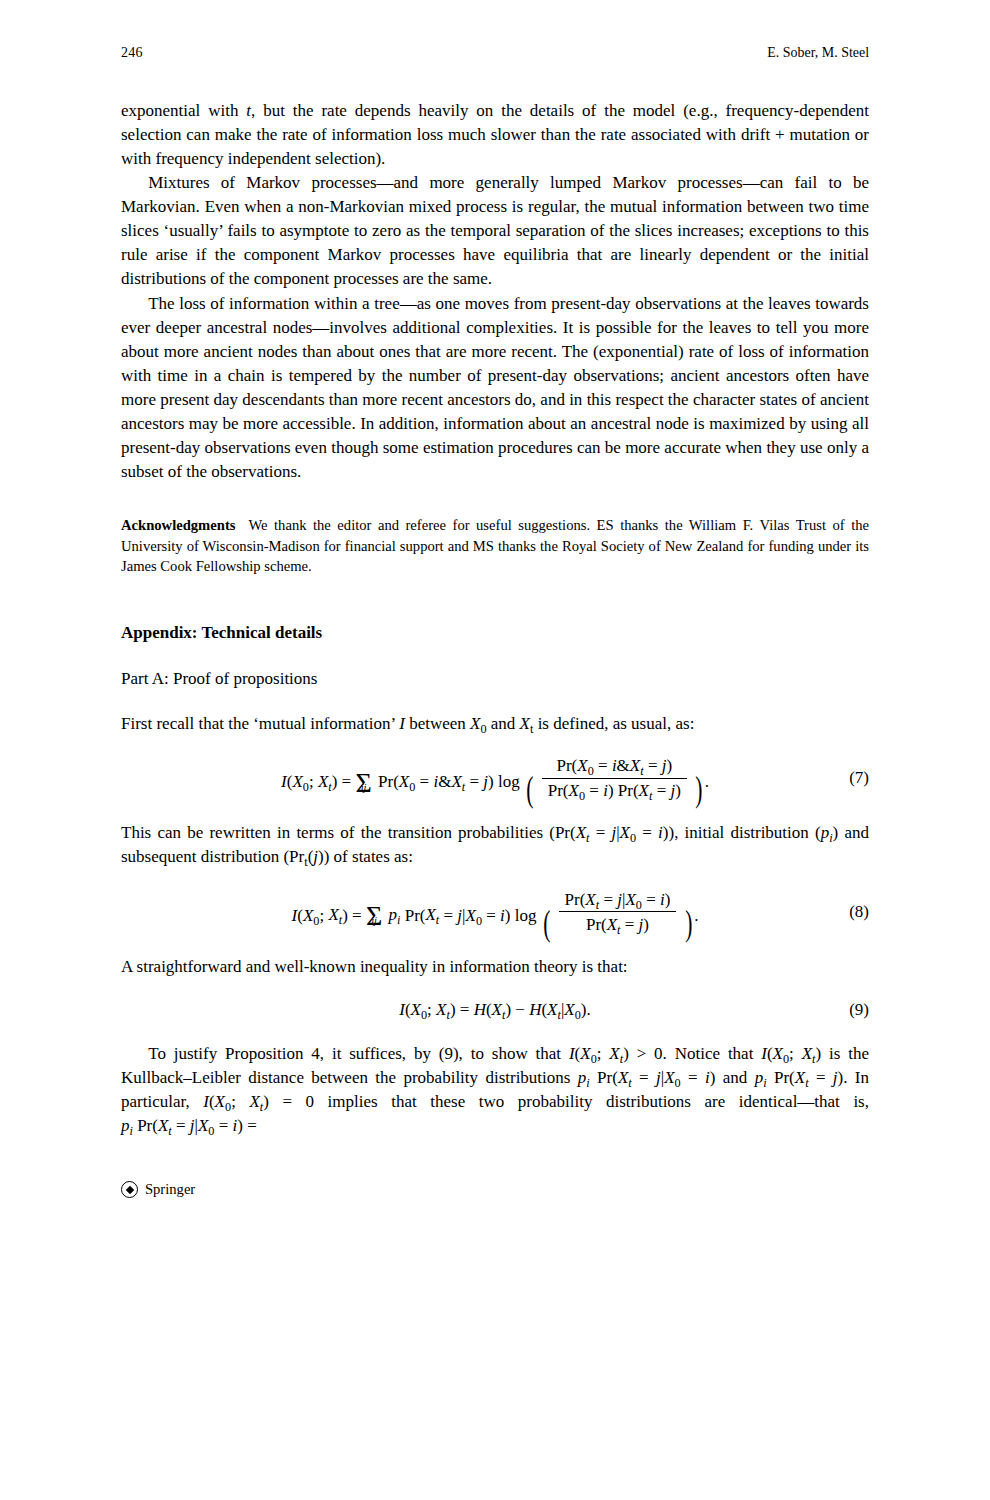246 E. Sober, M. Steel
exponential with t, but the rate depends heavily on the details of the model (e.g., frequency-dependent selection can make the rate of information loss much slower than the rate associated with drift + mutation or with frequency independent selection).
Mixtures of Markov processes—and more generally lumped Markov processes—can fail to be Markovian. Even when a non-Markovian mixed process is regular, the mutual information between two time slices ‘usually’ fails to asymptote to zero as the temporal separation of the slices increases; exceptions to this rule arise if the component Markov processes have equilibria that are linearly dependent or the initial distributions of the component processes are the same.
The loss of information within a tree—as one moves from present-day observations at the leaves towards ever deeper ancestral nodes—involves additional complexities. It is possible for the leaves to tell you more about more ancient nodes than about ones that are more recent. The (exponential) rate of loss of information with time in a chain is tempered by the number of present-day observations; ancient ancestors often have more present day descendants than more recent ancestors do, and in this respect the character states of ancient ancestors may be more accessible. In addition, information about an ancestral node is maximized by using all present-day observations even though some estimation procedures can be more accurate when they use only a subset of the observations.
Acknowledgments We thank the editor and referee for useful suggestions. ES thanks the William F. Vilas Trust of the University of Wisconsin-Madison for financial support and MS thanks the Royal Society of New Zealand for funding under its James Cook Fellowship scheme.
Appendix: Technical details
Part A: Proof of propositions
First recall that the ‘mutual information’ I between X0 and Xt is defined, as usual, as:
I(X0; Xt) = Σij Pr(X0 = i&Xt = j) log ( Pr(X0 = i&Xt = j) Pr(X0 = i) Pr(Xt = j) ). (7)
This can be rewritten in terms of the transition probabilities (Pr(Xt = j|X0 = i)), initial distribution (pi) and subsequent distribution (Prt(j)) of states as:
I(X0; Xt) = Σij pi Pr(Xt = j|X0 = i) log ( Pr(Xt = j|X0 = i) Pr(Xt = j) ). (8)
A straightforward and well-known inequality in information theory is that:
I(X0; Xt) = H(Xt) − H(Xt|X0). (9)
To justify Proposition 4, it suffices, by (9), to show that I(X0; Xt) > 0. Notice that I(X0; Xt) is the Kullback–Leibler distance between the probability distributions pi Pr(Xt = j|X0 = i) and pi Pr(Xt = j). In particular, I(X0; Xt) = 0 implies that these two probability distributions are identical—that is, pi Pr(Xt = j|X0 = i) =
Springer